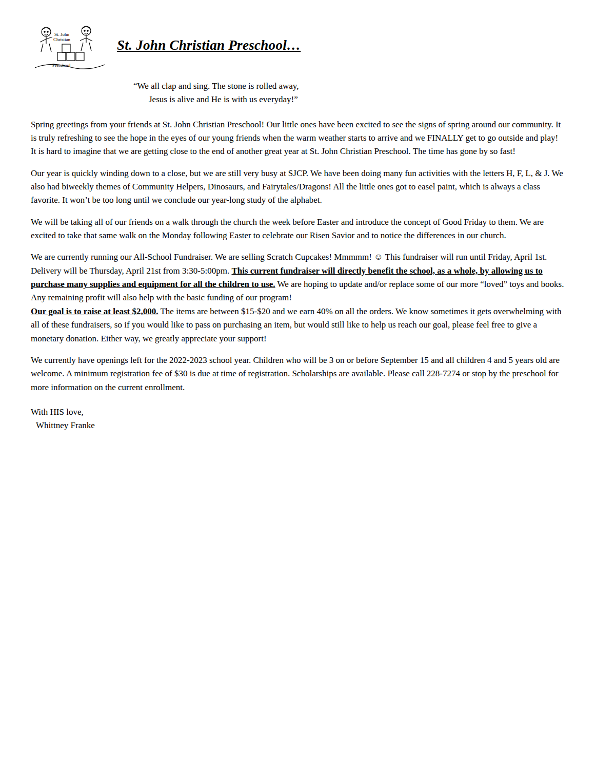St. John Christian Preschool
St. John Christian Preschool…
“We all clap and sing. The stone is rolled away,
Jesus is alive and He is with us everyday!”
Spring greetings from your friends at St. John Christian Preschool! Our little ones have been excited to see the signs of spring around our community. It is truly refreshing to see the hope in the eyes of our young friends when the warm weather starts to arrive and we FINALLY get to go outside and play! It is hard to imagine that we are getting close to the end of another great year at St. John Christian Preschool. The time has gone by so fast!
Our year is quickly winding down to a close, but we are still very busy at SJCP. We have been doing many fun activities with the letters H, F, L, & J. We also had biweekly themes of Community Helpers, Dinosaurs, and Fairytales/Dragons! All the little ones got to easel paint, which is always a class favorite. It won’t be too long until we conclude our year-long study of the alphabet.
We will be taking all of our friends on a walk through the church the week before Easter and introduce the concept of Good Friday to them. We are excited to take that same walk on the Monday following Easter to celebrate our Risen Savior and to notice the differences in our church.
We are currently running our All-School Fundraiser. We are selling Scratch Cupcakes! Mmmmm! ☺ This fundraiser will run until Friday, April 1st. Delivery will be Thursday, April 21st from 3:30-5:00pm. This current fundraiser will directly benefit the school, as a whole, by allowing us to purchase many supplies and equipment for all the children to use. We are hoping to update and/or replace some of our more “loved” toys and books. Any remaining profit will also help with the basic funding of our program!
Our goal is to raise at least $2,000. The items are between $15-$20 and we earn 40% on all the orders. We know sometimes it gets overwhelming with all of these fundraisers, so if you would like to pass on purchasing an item, but would still like to help us reach our goal, please feel free to give a monetary donation. Either way, we greatly appreciate your support!
We currently have openings left for the 2022-2023 school year. Children who will be 3 on or before September 15 and all children 4 and 5 years old are welcome. A minimum registration fee of $30 is due at time of registration. Scholarships are available. Please call 228-7274 or stop by the preschool for more information on the current enrollment.
With HIS love,
Whittney Franke